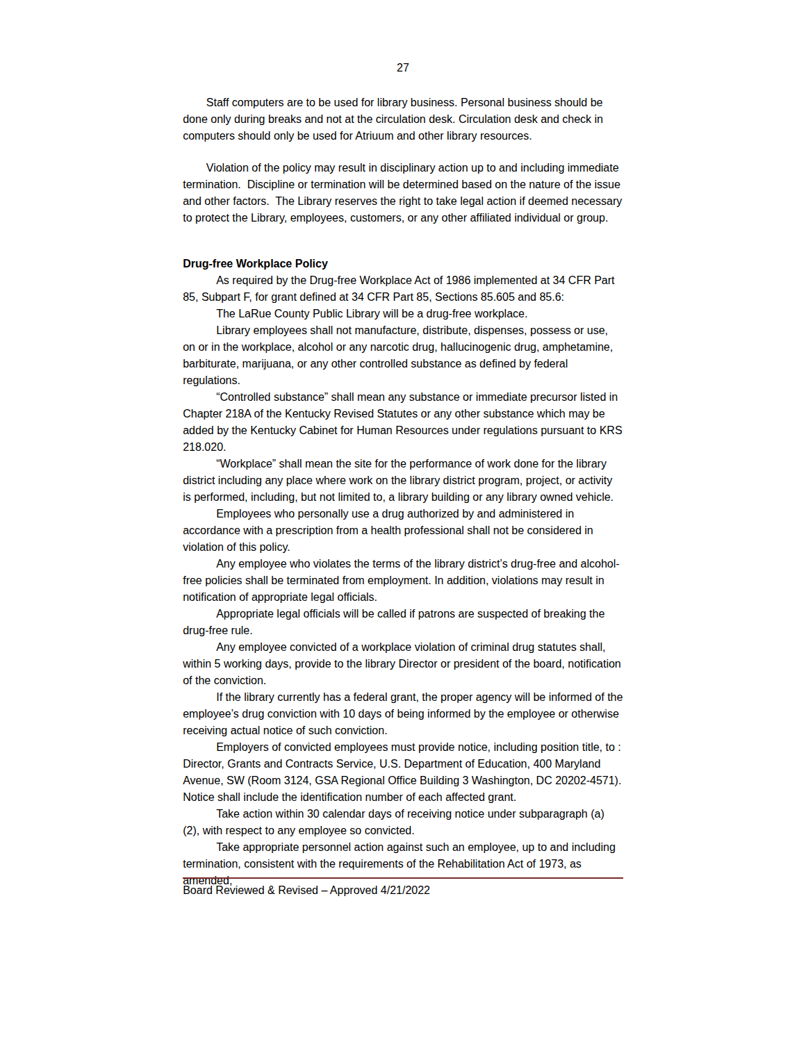27
Staff computers are to be used for library business. Personal business should be done only during breaks and not at the circulation desk. Circulation desk and check in computers should only be used for Atriuum and other library resources.
Violation of the policy may result in disciplinary action up to and including immediate termination. Discipline or termination will be determined based on the nature of the issue and other factors. The Library reserves the right to take legal action if deemed necessary to protect the Library, employees, customers, or any other affiliated individual or group.
Drug-free Workplace Policy
As required by the Drug-free Workplace Act of 1986 implemented at 34 CFR Part 85, Subpart F, for grant defined at 34 CFR Part 85, Sections 85.605 and 85.6:
The LaRue County Public Library will be a drug-free workplace.
Library employees shall not manufacture, distribute, dispenses, possess or use, on or in the workplace, alcohol or any narcotic drug, hallucinogenic drug, amphetamine, barbiturate, marijuana, or any other controlled substance as defined by federal regulations.
“Controlled substance” shall mean any substance or immediate precursor listed in Chapter 218A of the Kentucky Revised Statutes or any other substance which may be added by the Kentucky Cabinet for Human Resources under regulations pursuant to KRS 218.020.
“Workplace” shall mean the site for the performance of work done for the library district including any place where work on the library district program, project, or activity is performed, including, but not limited to, a library building or any library owned vehicle.
Employees who personally use a drug authorized by and administered in accordance with a prescription from a health professional shall not be considered in violation of this policy.
Any employee who violates the terms of the library district’s drug-free and alcohol-free policies shall be terminated from employment. In addition, violations may result in notification of appropriate legal officials.
Appropriate legal officials will be called if patrons are suspected of breaking the drug-free rule.
Any employee convicted of a workplace violation of criminal drug statutes shall, within 5 working days, provide to the library Director or president of the board, notification of the conviction.
If the library currently has a federal grant, the proper agency will be informed of the employee’s drug conviction with 10 days of being informed by the employee or otherwise receiving actual notice of such conviction.
Employers of convicted employees must provide notice, including position title, to : Director, Grants and Contracts Service, U.S. Department of Education, 400 Maryland Avenue, SW (Room 3124, GSA Regional Office Building 3 Washington, DC 20202-4571). Notice shall include the identification number of each affected grant.
Take action within 30 calendar days of receiving notice under subparagraph (a) (2), with respect to any employee so convicted.
Take appropriate personnel action against such an employee, up to and including termination, consistent with the requirements of the Rehabilitation Act of 1973, as amended,
Board Reviewed & Revised – Approved 4/21/2022